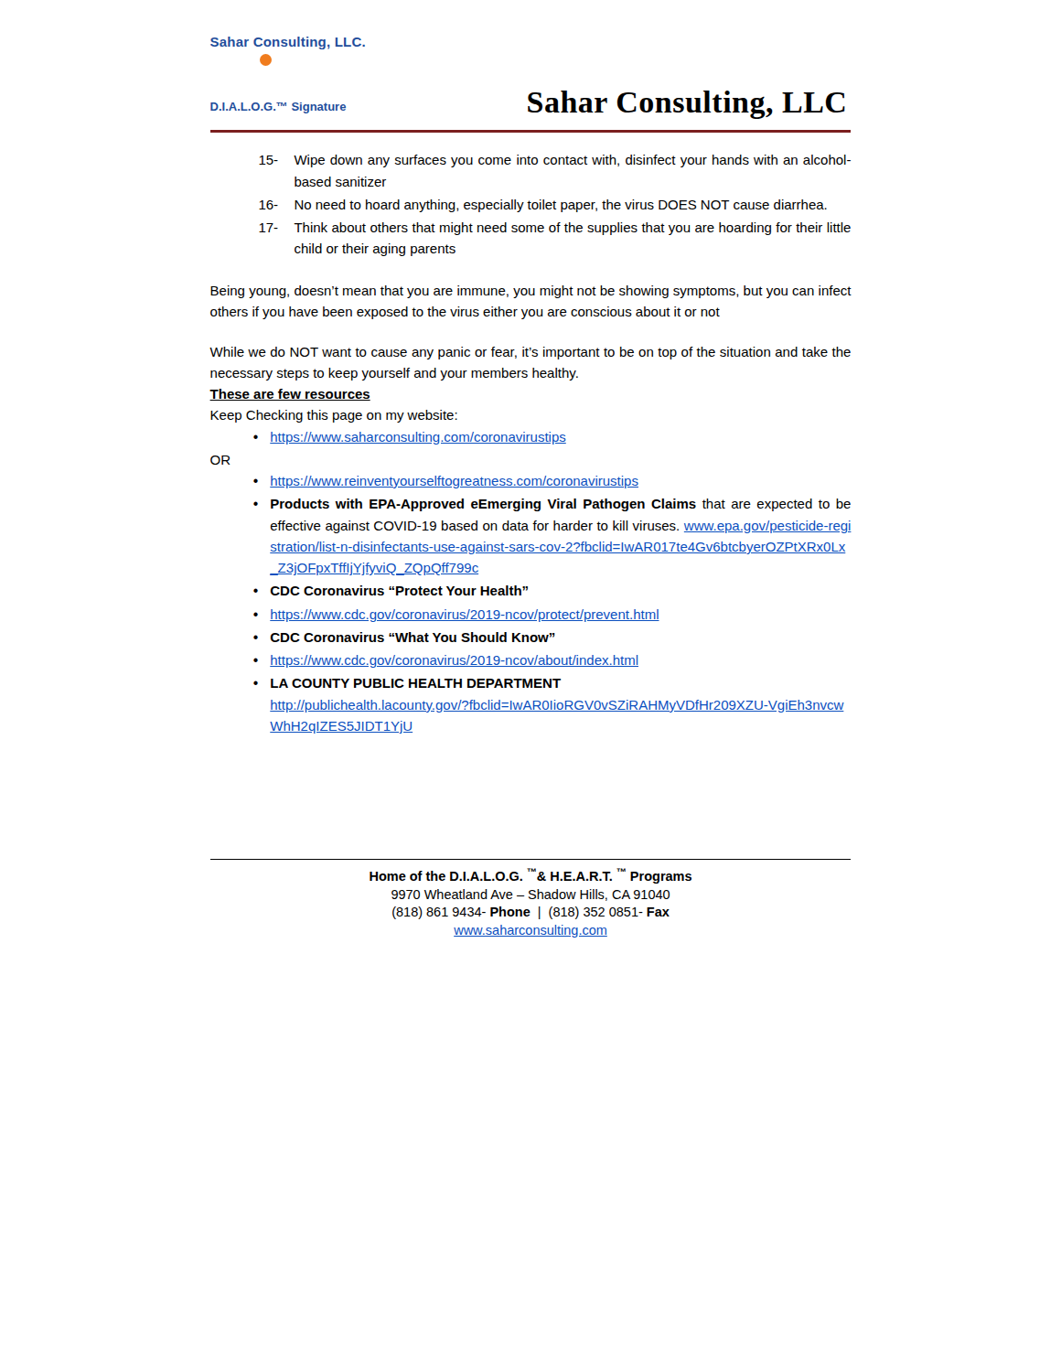Sahar Consulting, LLC.
D.I.A.L.O.G.™ Signature
Sahar Consulting, LLC
15-Wipe down any surfaces you come into contact with, disinfect your hands with an alcohol-based sanitizer
16-No need to hoard anything, especially toilet paper, the virus DOES NOT cause diarrhea.
17-Think about others that might need some of the supplies that you are hoarding for their little child or their aging parents
Being young, doesn’t mean that you are immune, you might not be showing symptoms, but you can infect others if you have been exposed to the virus either you are conscious about it or not
While we do NOT want to cause any panic or fear, it’s important to be on top of the situation and take the necessary steps to keep yourself and your members healthy.
These are few resources
Keep Checking this page on my website:
https://www.saharconsulting.com/coronavirustips
OR
https://www.reinventyourselftogreatness.com/coronavirustips
Products with EPA-Approved eEmerging Viral Pathogen Claims that are expected to be effective against COVID-19 based on data for harder to kill viruses. www.epa.gov/pesticide-registration/list-n-disinfectants-use-against-sars-cov-2?fbclid=IwAR017te4Gv6btcbyerOZPtXRx0Lx_Z3jOFpxTffIjYjfyviQ_ZQpQff799c
CDC Coronavirus “Protect Your Health”
https://www.cdc.gov/coronavirus/2019-ncov/protect/prevent.html
CDC Coronavirus “What You Should Know”
https://www.cdc.gov/coronavirus/2019-ncov/about/index.html
LA COUNTY PUBLIC HEALTH DEPARTMENT
http://publichealth.lacounty.gov/?fbclid=IwAR0IioRGV0vSZiRAHMyVDfHr209XZU-VgiEh3nvcwWhH2qIZES5JIDT1YjU
Home of the D.I.A.L.O.G. ™& H.E.A.R.T. ™ Programs
9970 Wheatland Ave – Shadow Hills, CA 91040
(818) 861 9434- Phone | (818) 352 0851- Fax
www.saharconsulting.com